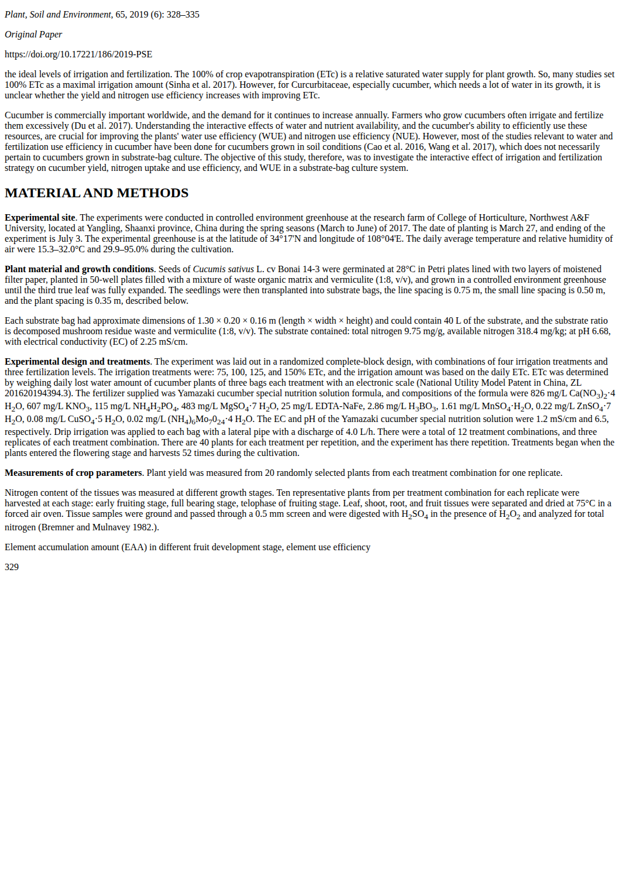Plant, Soil and Environment, 65, 2019 (6): 328–335
Original Paper
https://doi.org/10.17221/186/2019-PSE
the ideal levels of irrigation and fertilization. The 100% of crop evapotranspiration (ETc) is a relative saturated water supply for plant growth. So, many studies set 100% ETc as a maximal irrigation amount (Sinha et al. 2017). However, for Curcurbitaceae, especially cucumber, which needs a lot of water in its growth, it is unclear whether the yield and nitrogen use efficiency increases with improving ETc.
Cucumber is commercially important worldwide, and the demand for it continues to increase annually. Farmers who grow cucumbers often irrigate and fertilize them excessively (Du et al. 2017). Understanding the interactive effects of water and nutrient availability, and the cucumber's ability to efficiently use these resources, are crucial for improving the plants' water use efficiency (WUE) and nitrogen use efficiency (NUE). However, most of the studies relevant to water and fertilization use efficiency in cucumber have been done for cucumbers grown in soil conditions (Cao et al. 2016, Wang et al. 2017), which does not necessarily pertain to cucumbers grown in substrate-bag culture. The objective of this study, therefore, was to investigate the interactive effect of irrigation and fertilization strategy on cucumber yield, nitrogen uptake and use efficiency, and WUE in a substrate-bag culture system.
MATERIAL AND METHODS
Experimental site. The experiments were conducted in controlled environment greenhouse at the research farm of College of Horticulture, Northwest A&F University, located at Yangling, Shaanxi province, China during the spring seasons (March to June) of 2017. The date of planting is March 27, and ending of the experiment is July 3. The experimental greenhouse is at the latitude of 34°17'N and longitude of 108°04'E. The daily average temperature and relative humidity of air were 15.3–32.0°C and 29.9–95.0% during the cultivation.
Plant material and growth conditions. Seeds of Cucumis sativus L. cv Bonai 14-3 were germinated at 28°C in Petri plates lined with two layers of moistened filter paper, planted in 50-well plates filled with a mixture of waste organic matrix and vermiculite (1:8, v/v), and grown in a controlled environment greenhouse until the third true leaf was fully expanded. The seedlings were then transplanted into substrate bags, the line spacing is 0.75 m, the small line spacing is 0.50 m, and the plant spacing is 0.35 m, described below.
Each substrate bag had approximate dimensions of 1.30 × 0.20 × 0.16 m (length × width × height) and could contain 40 L of the substrate, and the substrate ratio is decomposed mushroom residue waste and vermiculite (1:8, v/v). The substrate contained: total nitrogen 9.75 mg/g, available nitrogen 318.4 mg/kg; at pH 6.68, with electrical conductivity (EC) of 2.25 mS/cm.
Experimental design and treatments. The experiment was laid out in a randomized complete-block design, with combinations of four irrigation treatments and three fertilization levels. The irrigation treatments were: 75, 100, 125, and 150% ETc, and the irrigation amount was based on the daily ETc. ETc was determined by weighing daily lost water amount of cucumber plants of three bags each treatment with an electronic scale (National Utility Model Patent in China, ZL 201620194394.3). The fertilizer supplied was Yamazaki cucumber special nutrition solution formula, and compositions of the formula were 826 mg/L Ca(NO3)2·4 H2O, 607 mg/L KNO3, 115 mg/L NH4H2PO4, 483 mg/L MgSO4·7 H2O, 25 mg/L EDTA-NaFe, 2.86 mg/L H3BO3, 1.61 mg/L MnSO4·H2O, 0.22 mg/L ZnSO4·7 H2O, 0.08 mg/L CuSO4·5 H2O, 0.02 mg/L (NH4)6Mo7024·4 H2O. The EC and pH of the Yamazaki cucumber special nutrition solution were 1.2 mS/cm and 6.5, respectively. Drip irrigation was applied to each bag with a lateral pipe with a discharge of 4.0 L/h. There were a total of 12 treatment combinations, and three replicates of each treatment combination. There are 40 plants for each treatment per repetition, and the experiment has there repetition. Treatments began when the plants entered the flowering stage and harvests 52 times during the cultivation.
Measurements of crop parameters. Plant yield was measured from 20 randomly selected plants from each treatment combination for one replicate.
Nitrogen content of the tissues was measured at different growth stages. Ten representative plants from per treatment combination for each replicate were harvested at each stage: early fruiting stage, full bearing stage, telophase of fruiting stage. Leaf, shoot, root, and fruit tissues were separated and dried at 75°C in a forced air oven. Tissue samples were ground and passed through a 0.5 mm screen and were digested with H2SO4 in the presence of H2O2 and analyzed for total nitrogen (Bremner and Mulnavey 1982.).
Element accumulation amount (EAA) in different fruit development stage, element use efficiency
329